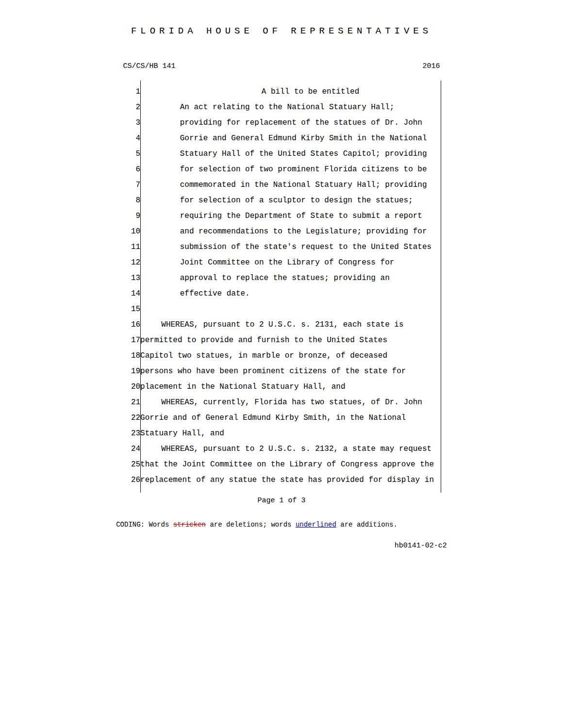FLORIDA HOUSE OF REPRESENTATIVES
CS/CS/HB 141 2016
| 1 | A bill to be entitled |
| 2 | An act relating to the National Statuary Hall; |
| 3 | providing for replacement of the statues of Dr. John |
| 4 | Gorrie and General Edmund Kirby Smith in the National |
| 5 | Statuary Hall of the United States Capitol; providing |
| 6 | for selection of two prominent Florida citizens to be |
| 7 | commemorated in the National Statuary Hall; providing |
| 8 | for selection of a sculptor to design the statues; |
| 9 | requiring the Department of State to submit a report |
| 10 | and recommendations to the Legislature; providing for |
| 11 | submission of the state's request to the United States |
| 12 | Joint Committee on the Library of Congress for |
| 13 | approval to replace the statues; providing an |
| 14 | effective date. |
| 15 | |
| 16 | WHEREAS, pursuant to 2 U.S.C. s. 2131, each state is |
| 17 | permitted to provide and furnish to the United States |
| 18 | Capitol two statues, in marble or bronze, of deceased |
| 19 | persons who have been prominent citizens of the state for |
| 20 | placement in the National Statuary Hall, and |
| 21 | WHEREAS, currently, Florida has two statues, of Dr. John |
| 22 | Gorrie and of General Edmund Kirby Smith, in the National |
| 23 | Statuary Hall, and |
| 24 | WHEREAS, pursuant to 2 U.S.C. s. 2132, a state may request |
| 25 | that the Joint Committee on the Library of Congress approve the |
| 26 | replacement of any statue the state has provided for display in |
Page 1 of 3
CODING: Words stricken are deletions; words underlined are additions.
hb0141-02-c2